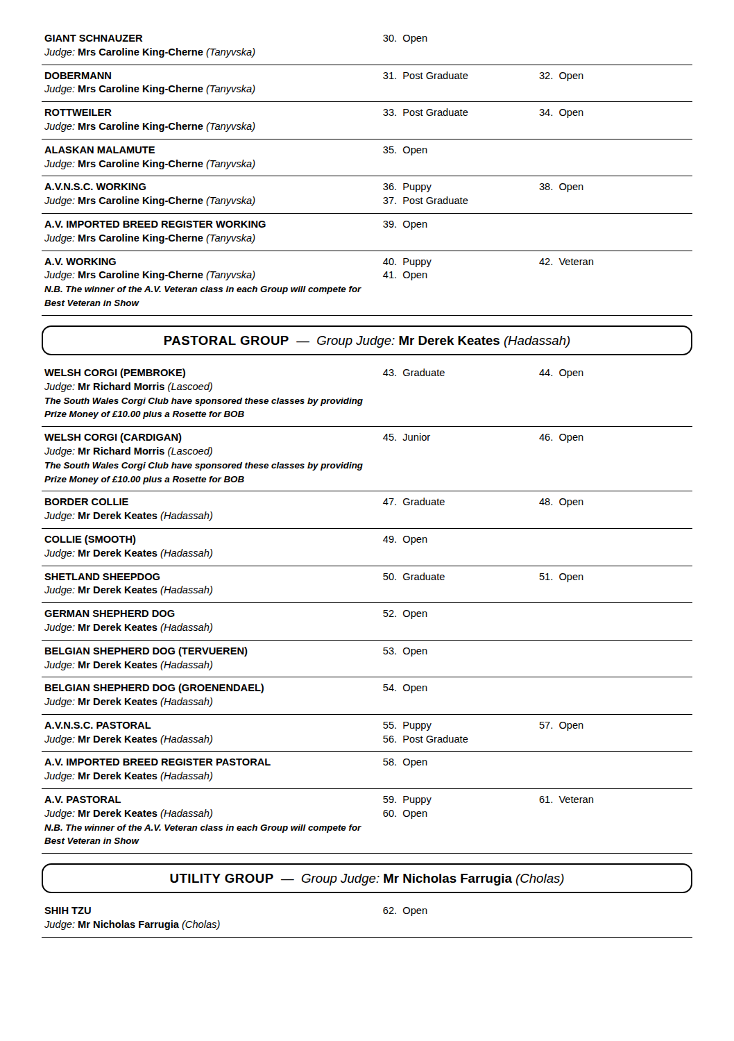| GIANT SCHNAUZER Judge: Mrs Caroline King-Cherne (Tanyvska) | 30. Open | |
| DOBERMANN Judge: Mrs Caroline King-Cherne (Tanyvska) | 31. Post Graduate | 32. Open |
| ROTTWEILER Judge: Mrs Caroline King-Cherne (Tanyvska) | 33. Post Graduate | 34. Open |
| ALASKAN MALAMUTE Judge: Mrs Caroline King-Cherne (Tanyvska) | 35. Open | |
| A.V.N.S.C. WORKING Judge: Mrs Caroline King-Cherne (Tanyvska) | 36. Puppy 37. Post Graduate | 38. Open |
| A.V. IMPORTED BREED REGISTER WORKING Judge: Mrs Caroline King-Cherne (Tanyvska) | 39. Open | |
| A.V. WORKING Judge: Mrs Caroline King-Cherne (Tanyvska) N.B. The winner of the A.V. Veteran class in each Group will compete for Best Veteran in Show | 40. Puppy 41. Open | 42. Veteran |
PASTORAL GROUP — Group Judge: Mr Derek Keates (Hadassah)
| WELSH CORGI (PEMBROKE) Judge: Mr Richard Morris (Lascoed) The South Wales Corgi Club have sponsored these classes by providing Prize Money of £10.00 plus a Rosette for BOB | 43. Graduate | 44. Open |
| WELSH CORGI (CARDIGAN) Judge: Mr Richard Morris (Lascoed) The South Wales Corgi Club have sponsored these classes by providing Prize Money of £10.00 plus a Rosette for BOB | 45. Junior | 46. Open |
| BORDER COLLIE Judge: Mr Derek Keates (Hadassah) | 47. Graduate | 48. Open |
| COLLIE (SMOOTH) Judge: Mr Derek Keates (Hadassah) | 49. Open | |
| SHETLAND SHEEPDOG Judge: Mr Derek Keates (Hadassah) | 50. Graduate | 51. Open |
| GERMAN SHEPHERD DOG Judge: Mr Derek Keates (Hadassah) | 52. Open | |
| BELGIAN SHEPHERD DOG (TERVUEREN) Judge: Mr Derek Keates (Hadassah) | 53. Open | |
| BELGIAN SHEPHERD DOG (GROENENDAEL) Judge: Mr Derek Keates (Hadassah) | 54. Open | |
| A.V.N.S.C. PASTORAL Judge: Mr Derek Keates (Hadassah) | 55. Puppy 56. Post Graduate | 57. Open |
| A.V. IMPORTED BREED REGISTER PASTORAL Judge: Mr Derek Keates (Hadassah) | 58. Open | |
| A.V. PASTORAL Judge: Mr Derek Keates (Hadassah) N.B. The winner of the A.V. Veteran class in each Group will compete for Best Veteran in Show | 59. Puppy 60. Open | 61. Veteran |
UTILITY GROUP — Group Judge: Mr Nicholas Farrugia (Cholas)
| SHIH TZU Judge: Mr Nicholas Farrugia (Cholas) | 62. Open | |